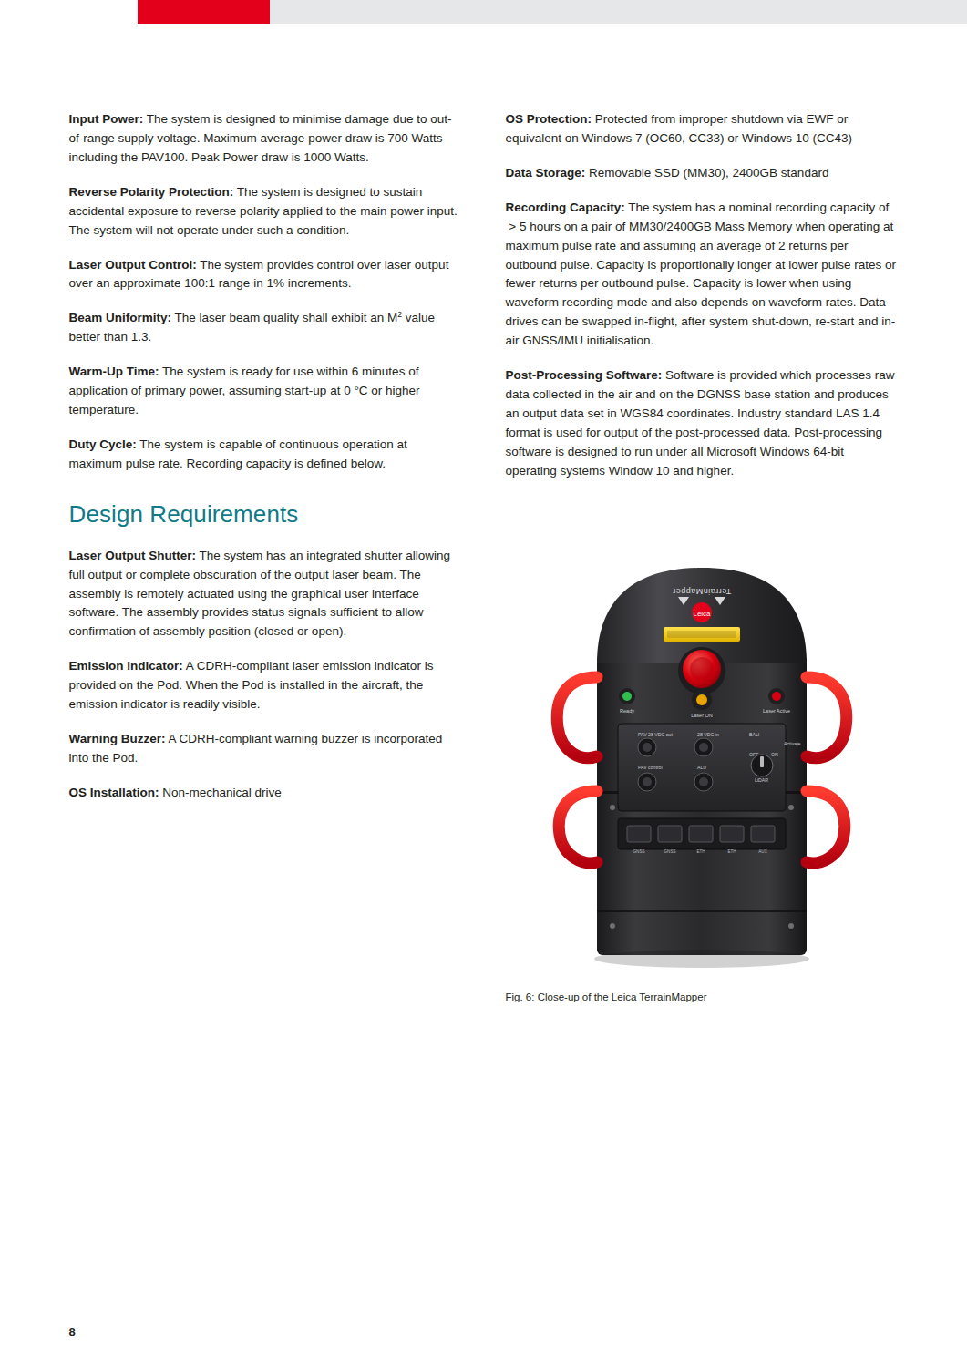Input Power: The system is designed to minimise damage due to out-of-range supply voltage. Maximum average power draw is 700 Watts including the PAV100. Peak Power draw is 1000 Watts.
Reverse Polarity Protection: The system is designed to sustain accidental exposure to reverse polarity applied to the main power input. The system will not operate under such a condition.
Laser Output Control: The system provides control over laser output over an approximate 100:1 range in 1% increments.
Beam Uniformity: The laser beam quality shall exhibit an M2 value better than 1.3.
Warm-Up Time: The system is ready for use within 6 minutes of application of primary power, assuming start-up at 0 °C or higher temperature.
Duty Cycle: The system is capable of continuous operation at maximum pulse rate. Recording capacity is defined below.
Design Requirements
Laser Output Shutter: The system has an integrated shutter allowing full output or complete obscuration of the output laser beam. The assembly is remotely actuated using the graphical user interface software. The assembly provides status signals sufficient to allow confirmation of assembly position (closed or open).
Emission Indicator: A CDRH-compliant laser emission indicator is provided on the Pod. When the Pod is installed in the aircraft, the emission indicator is readily visible.
Warning Buzzer: A CDRH-compliant warning buzzer is incorporated into the Pod.
OS Installation: Non-mechanical drive
OS Protection: Protected from improper shutdown via EWF or equivalent on Windows 7 (OC60, CC33) or Windows 10 (CC43)
Data Storage: Removable SSD (MM30), 2400GB standard
Recording Capacity: The system has a nominal recording capacity of > 5 hours on a pair of MM30/2400GB Mass Memory when operating at maximum pulse rate and assuming an average of 2 returns per outbound pulse. Capacity is proportionally longer at lower pulse rates or fewer returns per outbound pulse. Capacity is lower when using waveform recording mode and also depends on waveform rates. Data drives can be swapped in-flight, after system shut-down, re-start and in-air GNSS/IMU initialisation.
Post-Processing Software: Software is provided which processes raw data collected in the air and on the DGNSS base station and produces an output data set in WGS84 coordinates. Industry standard LAS 1.4 format is used for output of the post-processed data. Post-processing software is designed to run under all Microsoft Windows 64-bit operating systems Window 10 and higher.
TerrainMapper Leica Ready Laser ON Laser Active PAV 28 VDC out 28 VDC in BALI PAV control ALU OFF ON Activate Laser LiDAR GNSS GNSS ETH ETH AUX
Fig. 6: Close-up of the Leica TerrainMapper
8